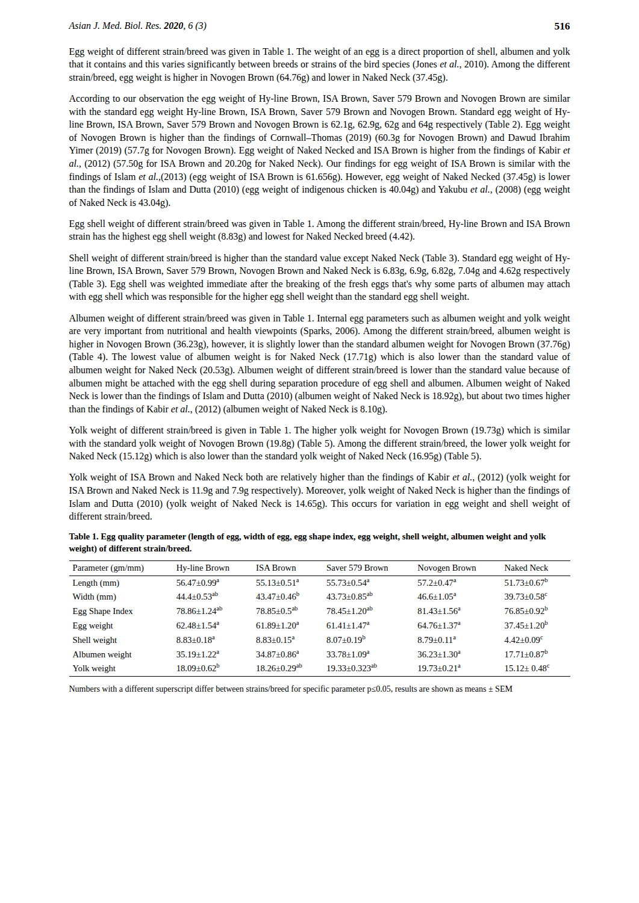Asian J. Med. Biol. Res. 2020, 6 (3) 516
Egg weight of different strain/breed was given in Table 1. The weight of an egg is a direct proportion of shell, albumen and yolk that it contains and this varies significantly between breeds or strains of the bird species (Jones et al., 2010). Among the different strain/breed, egg weight is higher in Novogen Brown (64.76g) and lower in Naked Neck (37.45g).
According to our observation the egg weight of Hy-line Brown, ISA Brown, Saver 579 Brown and Novogen Brown are similar with the standard egg weight Hy-line Brown, ISA Brown, Saver 579 Brown and Novogen Brown. Standard egg weight of Hy-line Brown, ISA Brown, Saver 579 Brown and Novogen Brown is 62.1g, 62.9g, 62g and 64g respectively (Table 2). Egg weight of Novogen Brown is higher than the findings of Cornwall–Thomas (2019) (60.3g for Novogen Brown) and Dawud Ibrahim Yimer (2019) (57.7g for Novogen Brown). Egg weight of Naked Necked and ISA Brown is higher from the findings of Kabir et al., (2012) (57.50g for ISA Brown and 20.20g for Naked Neck). Our findings for egg weight of ISA Brown is similar with the findings of Islam et al.,(2013) (egg weight of ISA Brown is 61.656g). However, egg weight of Naked Necked (37.45g) is lower than the findings of Islam and Dutta (2010) (egg weight of indigenous chicken is 40.04g) and Yakubu et al., (2008) (egg weight of Naked Neck is 43.04g).
Egg shell weight of different strain/breed was given in Table 1. Among the different strain/breed, Hy-line Brown and ISA Brown strain has the highest egg shell weight (8.83g) and lowest for Naked Necked breed (4.42).
Shell weight of different strain/breed is higher than the standard value except Naked Neck (Table 3). Standard egg weight of Hy-line Brown, ISA Brown, Saver 579 Brown, Novogen Brown and Naked Neck is 6.83g, 6.9g, 6.82g, 7.04g and 4.62g respectively (Table 3). Egg shell was weighted immediate after the breaking of the fresh eggs that's why some parts of albumen may attach with egg shell which was responsible for the higher egg shell weight than the standard egg shell weight.
Albumen weight of different strain/breed was given in Table 1. Internal egg parameters such as albumen weight and yolk weight are very important from nutritional and health viewpoints (Sparks, 2006). Among the different strain/breed, albumen weight is higher in Novogen Brown (36.23g), however, it is slightly lower than the standard albumen weight for Novogen Brown (37.76g) (Table 4). The lowest value of albumen weight is for Naked Neck (17.71g) which is also lower than the standard value of albumen weight for Naked Neck (20.53g). Albumen weight of different strain/breed is lower than the standard value because of albumen might be attached with the egg shell during separation procedure of egg shell and albumen. Albumen weight of Naked Neck is lower than the findings of Islam and Dutta (2010) (albumen weight of Naked Neck is 18.92g), but about two times higher than the findings of Kabir et al., (2012) (albumen weight of Naked Neck is 8.10g).
Yolk weight of different strain/breed is given in Table 1. The higher yolk weight for Novogen Brown (19.73g) which is similar with the standard yolk weight of Novogen Brown (19.8g) (Table 5). Among the different strain/breed, the lower yolk weight for Naked Neck (15.12g) which is also lower than the standard yolk weight of Naked Neck (16.95g) (Table 5).
Yolk weight of ISA Brown and Naked Neck both are relatively higher than the findings of Kabir et al., (2012) (yolk weight for ISA Brown and Naked Neck is 11.9g and 7.9g respectively). Moreover, yolk weight of Naked Neck is higher than the findings of Islam and Dutta (2010) (yolk weight of Naked Neck is 14.65g). This occurs for variation in egg weight and shell weight of different strain/breed.
Table 1. Egg quality parameter (length of egg, width of egg, egg shape index, egg weight, shell weight, albumen weight and yolk weight) of different strain/breed.
| Parameter (gm/mm) | Hy-line Brown | ISA Brown | Saver 579 Brown | Novogen Brown | Naked Neck |
| --- | --- | --- | --- | --- | --- |
| Length (mm) | 56.47±0.99 a | 55.13±0.51 a | 55.73±0.54 a | 57.2±0.47 a | 51.73±0.67 b |
| Width (mm) | 44.4±0.53 ab | 43.47±0.46 b | 43.73±0.85 ab | 46.6±1.05 a | 39.73±0.58 c |
| Egg Shape Index | 78.86±1.24 ab | 78.85±0.5 ab | 78.45±1.20 ab | 81.43±1.56 a | 76.85±0.92 b |
| Egg weight | 62.48±1.54 a | 61.89±1.20 a | 61.41±1.47 a | 64.76±1.37 a | 37.45±1.20 b |
| Shell weight | 8.83±0.18 a | 8.83±0.15 a | 8.07±0.19 b | 8.79±0.11 a | 4.42±0.09 c |
| Albumen weight | 35.19±1.22 a | 34.87±0.86 a | 33.78±1.09 a | 36.23±1.30 a | 17.71±0.87 b |
| Yolk weight | 18.09±0.62 b | 18.26±0.29 ab | 19.33±0.323 ab | 19.73±0.21 a | 15.12± 0.48 c |
Numbers with a different superscript differ between strains/breed for specific parameter p≤0.05, results are shown as means ± SEM